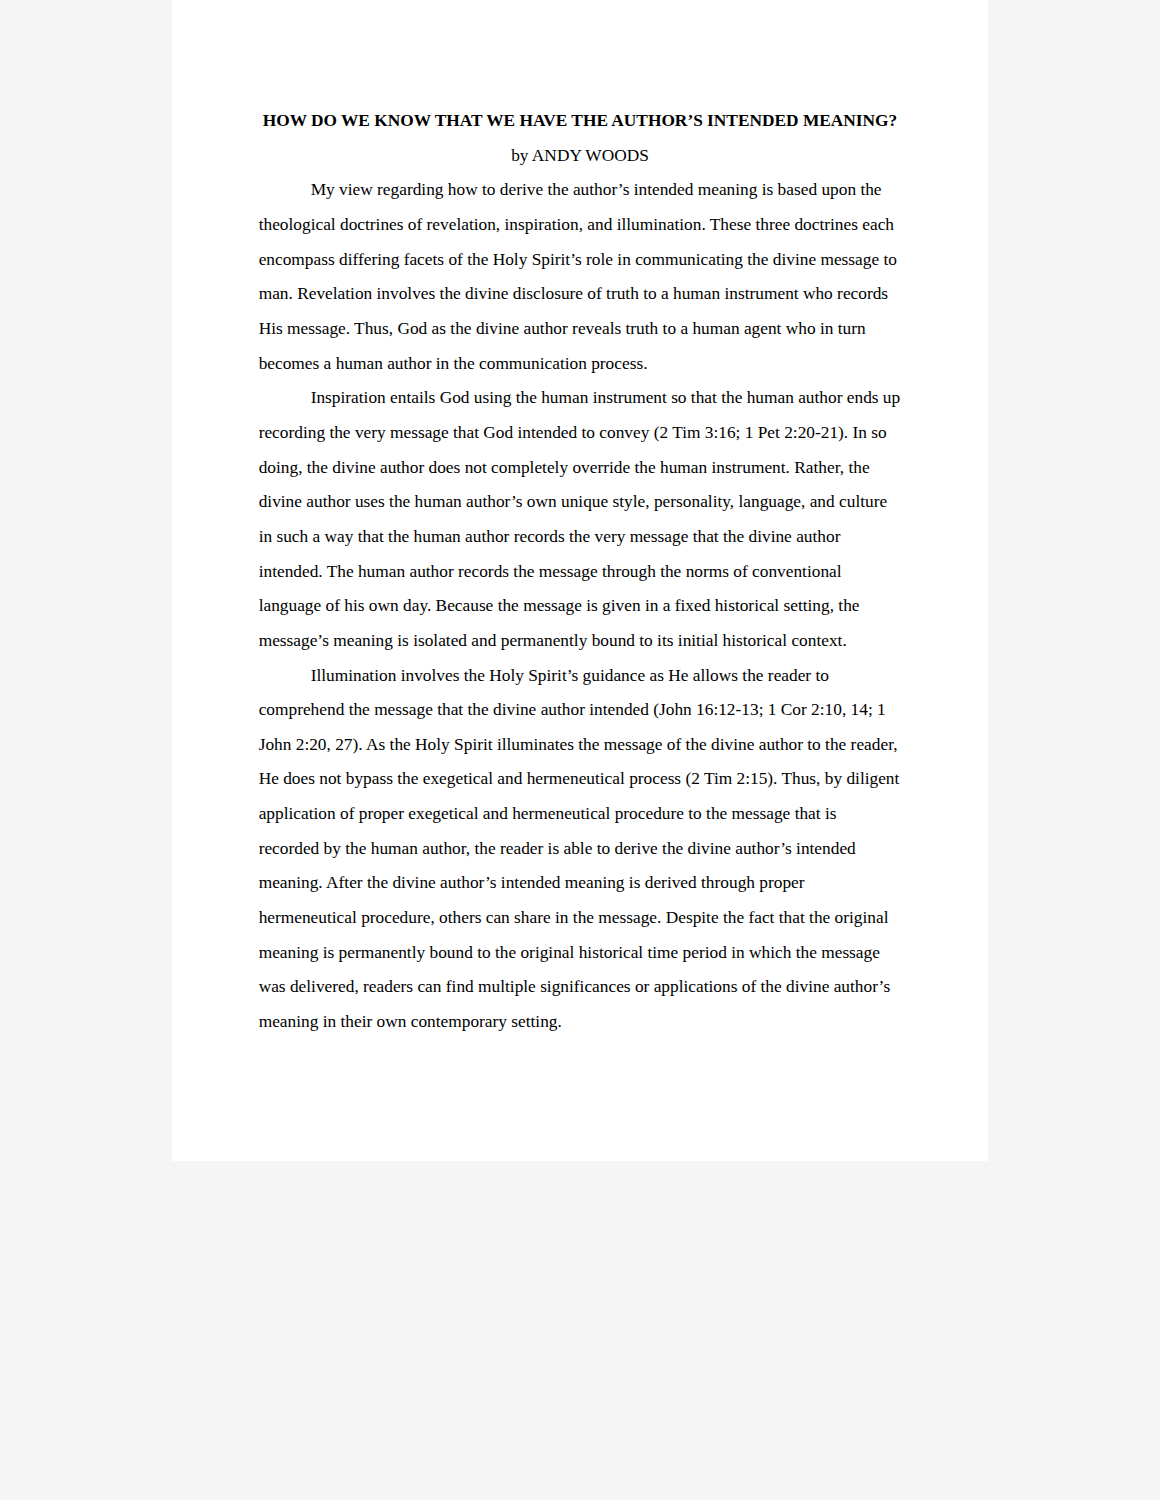How Do We Know That We Have the Author’s Intended Meaning?
by ANDY WOODS
My view regarding how to derive the author’s intended meaning is based upon the theological doctrines of revelation, inspiration, and illumination. These three doctrines each encompass differing facets of the Holy Spirit’s role in communicating the divine message to man. Revelation involves the divine disclosure of truth to a human instrument who records His message. Thus, God as the divine author reveals truth to a human agent who in turn becomes a human author in the communication process.
Inspiration entails God using the human instrument so that the human author ends up recording the very message that God intended to convey (2 Tim 3:16; 1 Pet 2:20-21). In so doing, the divine author does not completely override the human instrument. Rather, the divine author uses the human author’s own unique style, personality, language, and culture in such a way that the human author records the very message that the divine author intended. The human author records the message through the norms of conventional language of his own day. Because the message is given in a fixed historical setting, the message’s meaning is isolated and permanently bound to its initial historical context.
Illumination involves the Holy Spirit’s guidance as He allows the reader to comprehend the message that the divine author intended (John 16:12-13; 1 Cor 2:10, 14; 1 John 2:20, 27). As the Holy Spirit illuminates the message of the divine author to the reader, He does not bypass the exegetical and hermeneutical process (2 Tim 2:15). Thus, by diligent application of proper exegetical and hermeneutical procedure to the message that is recorded by the human author, the reader is able to derive the divine author’s intended meaning. After the divine author’s intended meaning is derived through proper hermeneutical procedure, others can share in the message. Despite the fact that the original meaning is permanently bound to the original historical time period in which the message was delivered, readers can find multiple significances or applications of the divine author’s meaning in their own contemporary setting.